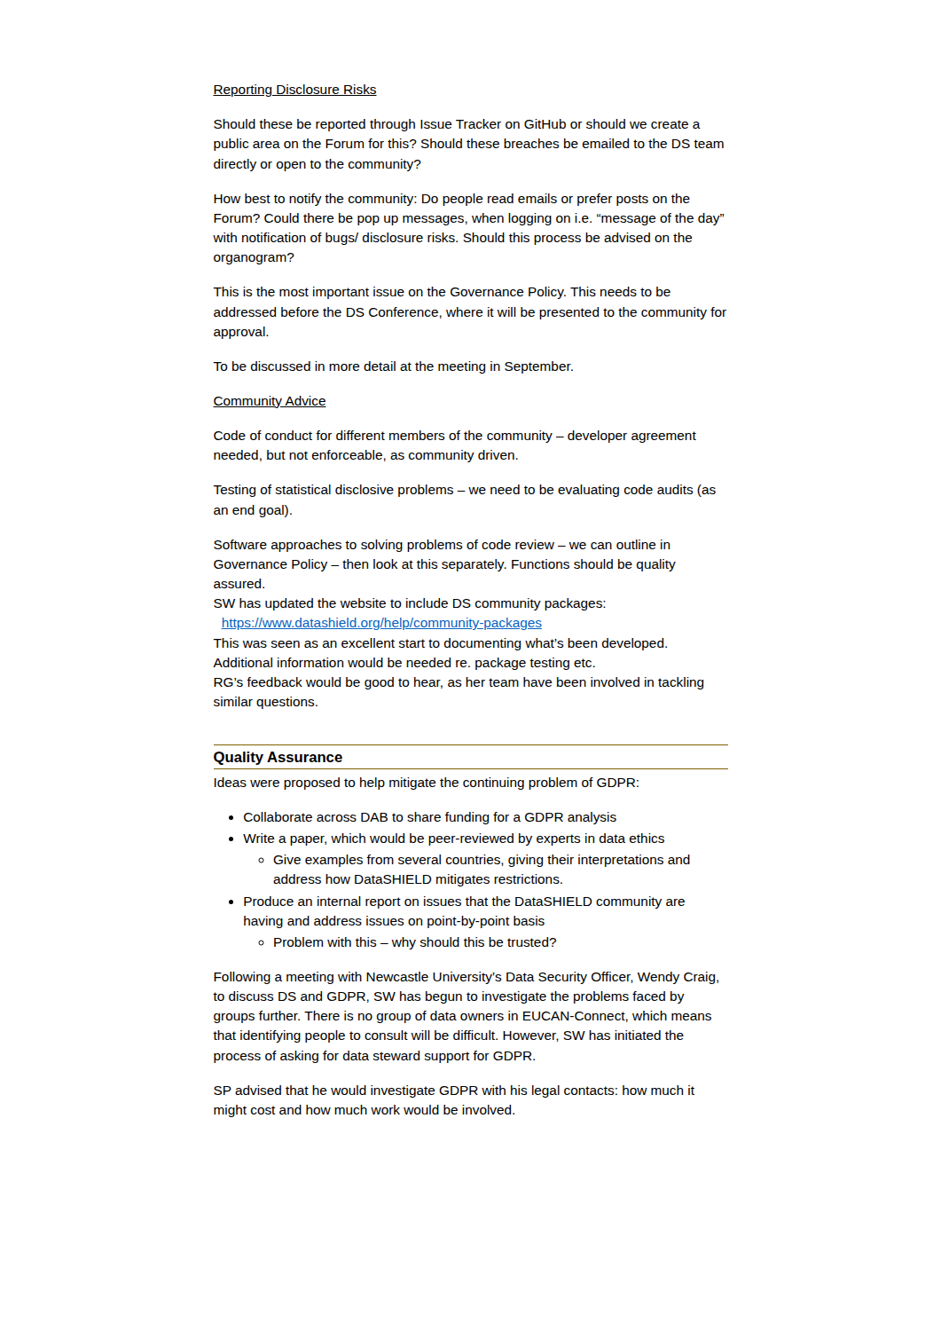Reporting Disclosure Risks
Should these be reported through Issue Tracker on GitHub or should we create a public area on the Forum for this? Should these breaches be emailed to the DS team directly or open to the community?
How best to notify the community: Do people read emails or prefer posts on the Forum? Could there be pop up messages, when logging on i.e. “message of the day” with notification of bugs/ disclosure risks. Should this process be advised on the organogram?
This is the most important issue on the Governance Policy. This needs to be addressed before the DS Conference, where it will be presented to the community for approval.
To be discussed in more detail at the meeting in September.
Community Advice
Code of conduct for different members of the community – developer agreement needed, but not enforceable, as community driven.
Testing of statistical disclosive problems – we need to be evaluating code audits (as an end goal).
Software approaches to solving problems of code review – we can outline in Governance Policy – then look at this separately. Functions should be quality assured.
SW has updated the website to include DS community packages:
https://www.datashield.org/help/community-packages
This was seen as an excellent start to documenting what’s been developed. Additional information would be needed re. package testing etc.
RG’s feedback would be good to hear, as her team have been involved in tackling similar questions.
Quality Assurance
Ideas were proposed to help mitigate the continuing problem of GDPR:
Collaborate across DAB to share funding for a GDPR analysis
Write a paper, which would be peer-reviewed by experts in data ethics
Give examples from several countries, giving their interpretations and address how DataSHIELD mitigates restrictions.
Produce an internal report on issues that the DataSHIELD community are having and address issues on point-by-point basis
Problem with this – why should this be trusted?
Following a meeting with Newcastle University’s Data Security Officer, Wendy Craig, to discuss DS and GDPR, SW has begun to investigate the problems faced by groups further. There is no group of data owners in EUCAN-Connect, which means that identifying people to consult will be difficult. However, SW has initiated the process of asking for data steward support for GDPR.
SP advised that he would investigate GDPR with his legal contacts: how much it might cost and how much work would be involved.